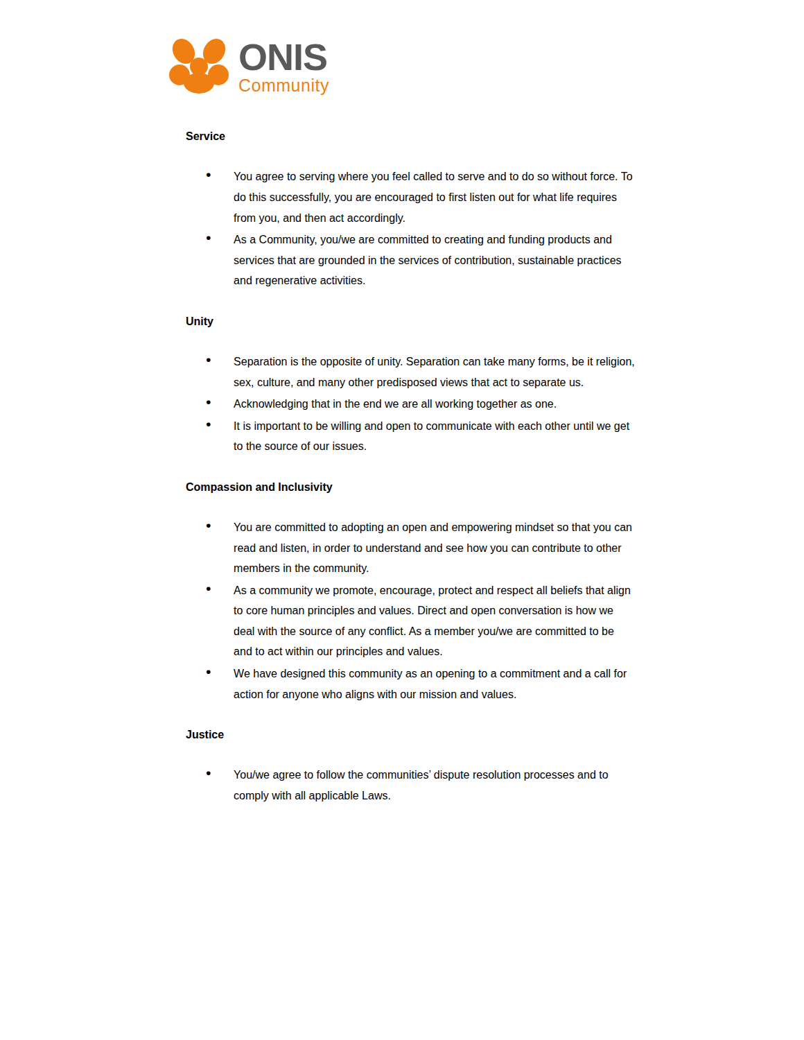ONIS Community
Service
You agree to serving where you feel called to serve and to do so without force. To do this successfully, you are encouraged to first listen out for what life requires from you, and then act accordingly.
As a Community, you/we are committed to creating and funding products and services that are grounded in the services of contribution, sustainable practices and regenerative activities.
Unity
Separation is the opposite of unity. Separation can take many forms, be it religion, sex, culture, and many other predisposed views that act to separate us.
Acknowledging that in the end we are all working together as one.
It is important to be willing and open to communicate with each other until we get to the source of our issues.
Compassion and Inclusivity
You are committed to adopting an open and empowering mindset so that you can read and listen, in order to understand and see how you can contribute to other members in the community.
As a community we promote, encourage, protect and respect all beliefs that align to core human principles and values. Direct and open conversation is how we deal with the source of any conflict. As a member you/we are committed to be and to act within our principles and values.
We have designed this community as an opening to a commitment and a call for action for anyone who aligns with our mission and values.
Justice
You/we agree to follow the communities’ dispute resolution processes and to comply with all applicable Laws.